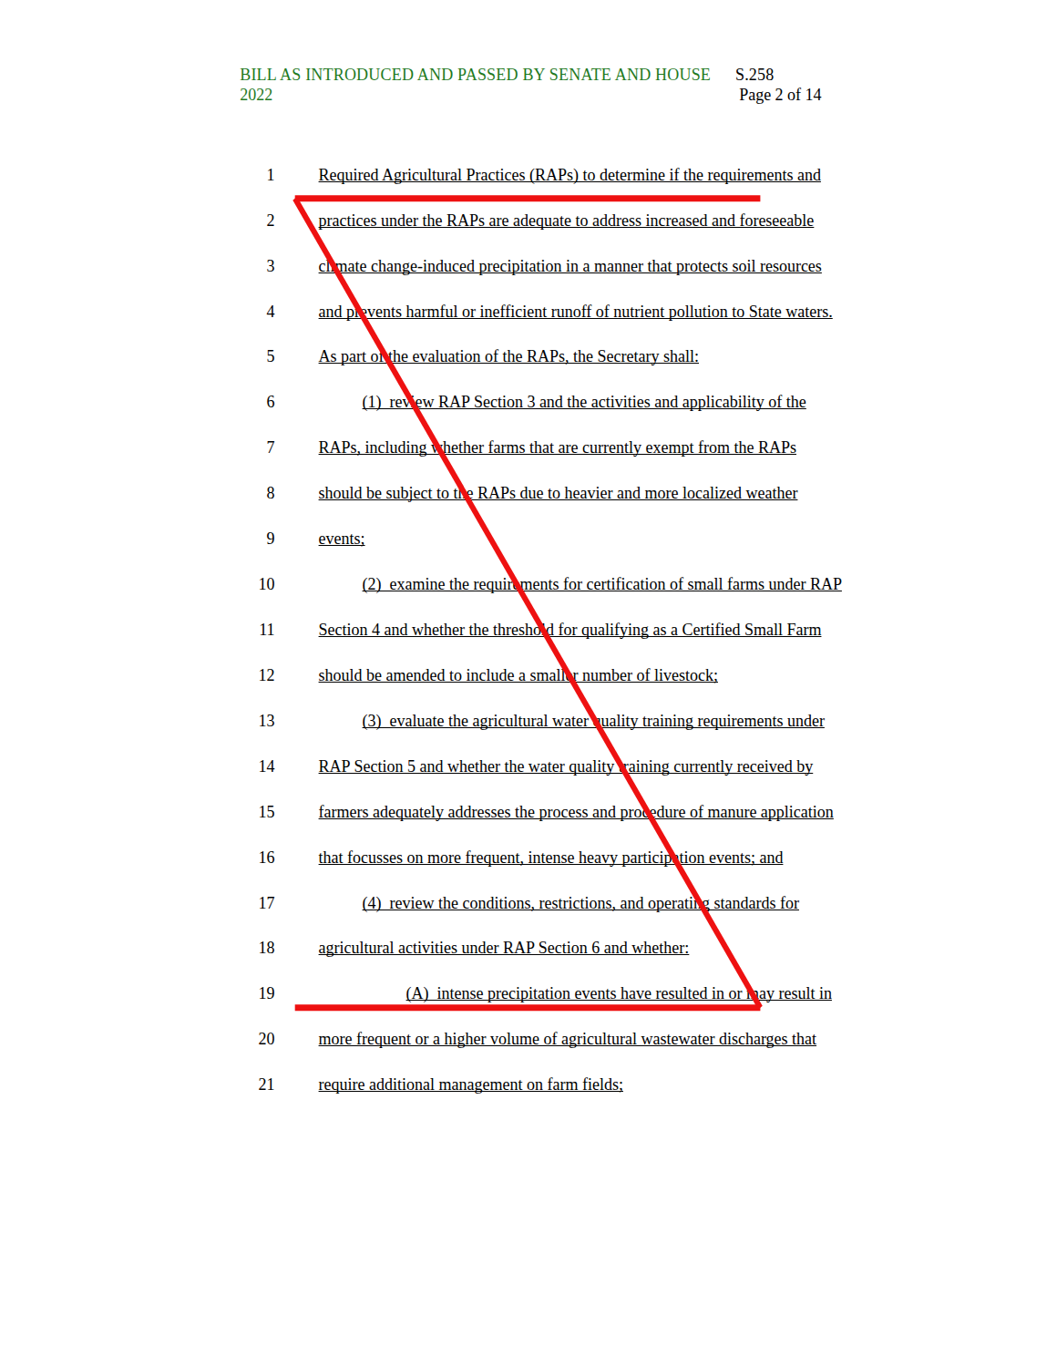BILL AS INTRODUCED AND PASSED BY SENATE AND HOUSE S.258
2022 Page 2 of 14
Required Agricultural Practices (RAPs) to determine if the requirements and
practices under the RAPs are adequate to address increased and foreseeable
climate change-induced precipitation in a manner that protects soil resources
and prevents harmful or inefficient runoff of nutrient pollution to State waters.
As part of the evaluation of the RAPs, the Secretary shall:
(1) review RAP Section 3 and the activities and applicability of the
RAPs, including whether farms that are currently exempt from the RAPs
should be subject to the RAPs due to heavier and more localized weather
events;
(2) examine the requirements for certification of small farms under RAP
Section 4 and whether the threshold for qualifying as a Certified Small Farm
should be amended to include a smaller number of livestock;
(3) evaluate the agricultural water quality training requirements under
RAP Section 5 and whether the water quality training currently received by
farmers adequately addresses the process and procedure of manure application
that focusses on more frequent, intense heavy participation events; and
(4) review the conditions, restrictions, and operating standards for
agricultural activities under RAP Section 6 and whether:
(A) intense precipitation events have resulted in or may result in
more frequent or a higher volume of agricultural wastewater discharges that
require additional management on farm fields;